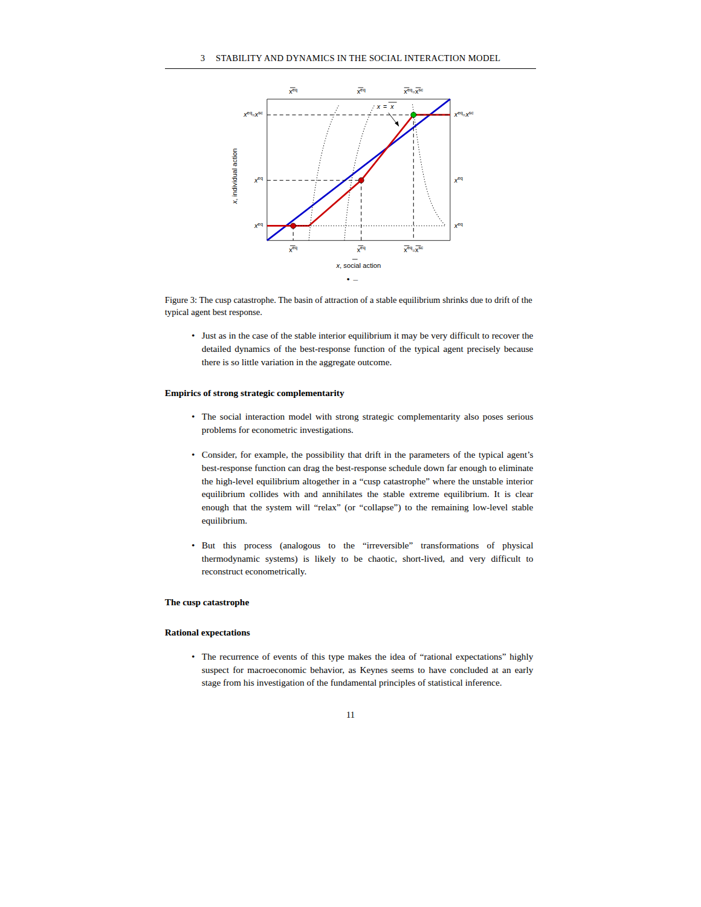3 STABILITY AND DYNAMICS IN THE SOCIAL INTERACTION MODEL
x = x xeq xeq xeq=xsc xeq xeq xeq=xsc xeq=xsc xeq xeq xeq=xsc xeq xeq x, individual action x, social action
•–
Figure 3: The cusp catastrophe. The basin of attraction of a stable equilibrium shrinks due to drift of the typical agent best response.
Just as in the case of the stable interior equilibrium it may be very difficult to recover the detailed dynamics of the best-response function of the typical agent precisely because there is so little variation in the aggregate outcome.
Empirics of strong strategic complementarity
The social interaction model with strong strategic complementarity also poses serious problems for econometric investigations.
Consider, for example, the possibility that drift in the parameters of the typical agent’s best-response function can drag the best-response schedule down far enough to eliminate the high-level equilibrium altogether in a “cusp catastrophe” where the unstable interior equilibrium collides with and annihilates the stable extreme equilibrium. It is clear enough that the system will “relax” (or “collapse”) to the remaining low-level stable equilibrium.
But this process (analogous to the “irreversible” transformations of physical thermodynamic systems) is likely to be chaotic, short-lived, and very difficult to reconstruct econometrically.
The cusp catastrophe
Rational expectations
The recurrence of events of this type makes the idea of “rational expectations” highly suspect for macroeconomic behavior, as Keynes seems to have concluded at an early stage from his investigation of the fundamental principles of statistical inference.
11